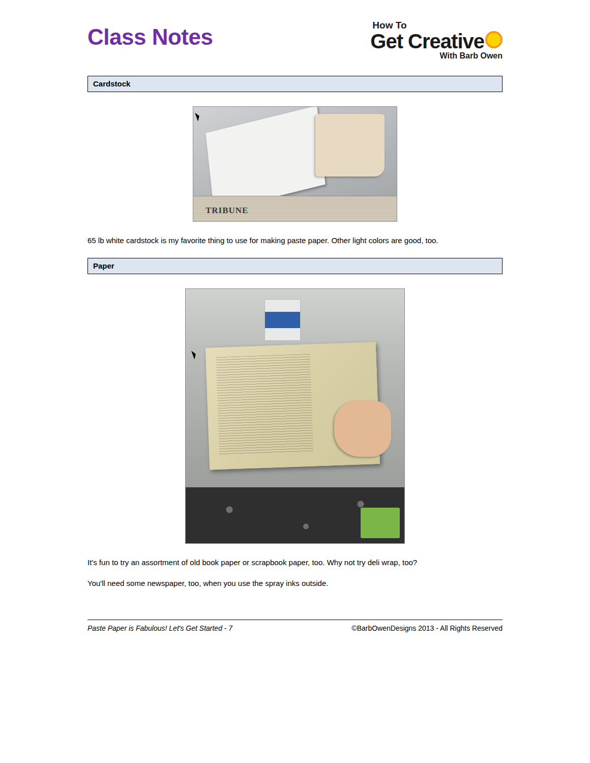Class Notes
How To Get Creative With Barb Owen
Cardstock
TRIBUNE
65 lb white cardstock is my favorite thing to use for making paste paper. Other light colors are good, too.
Paper
It's fun to try an assortment of old book paper or scrapbook paper, too. Why not try deli wrap, too?
You'll need some newspaper, too, when you use the spray inks outside.
Paste Paper is Fabulous! Let's Get Started - 7 ©BarbOwenDesigns 2013 - All Rights Reserved